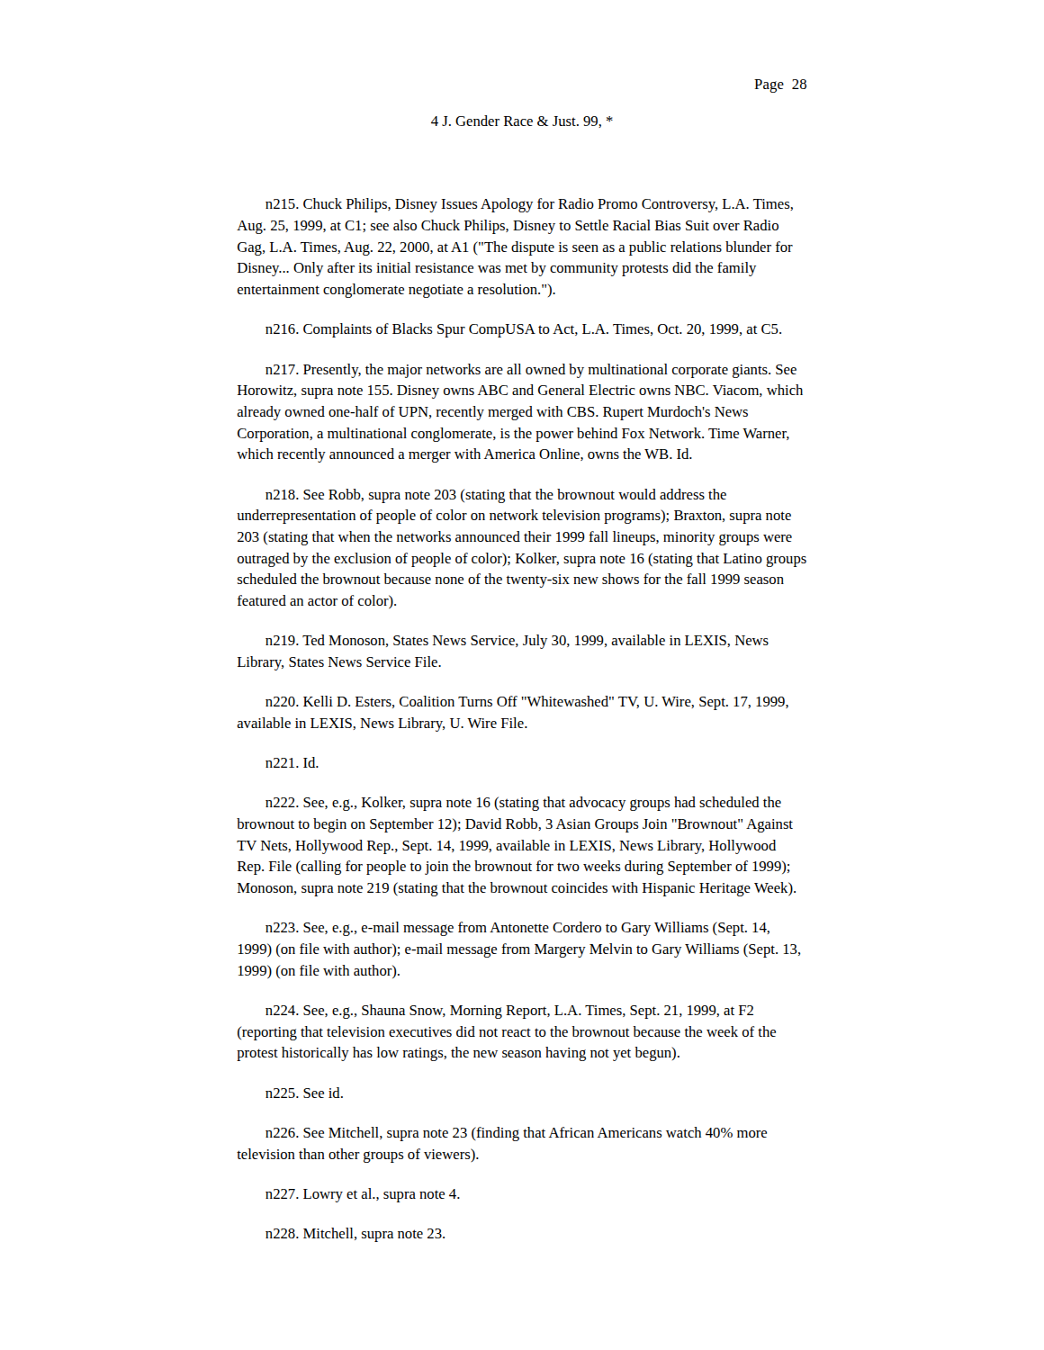Page 28
4 J. Gender Race & Just. 99, *
n215. Chuck Philips, Disney Issues Apology for Radio Promo Controversy, L.A. Times, Aug. 25, 1999, at C1; see also Chuck Philips, Disney to Settle Racial Bias Suit over Radio Gag, L.A. Times, Aug. 22, 2000, at A1 ("The dispute is seen as a public relations blunder for Disney... Only after its initial resistance was met by community protests did the family entertainment conglomerate negotiate a resolution.").
n216. Complaints of Blacks Spur CompUSA to Act, L.A. Times, Oct. 20, 1999, at C5.
n217. Presently, the major networks are all owned by multinational corporate giants. See Horowitz, supra note 155. Disney owns ABC and General Electric owns NBC. Viacom, which already owned one-half of UPN, recently merged with CBS. Rupert Murdoch's News Corporation, a multinational conglomerate, is the power behind Fox Network. Time Warner, which recently announced a merger with America Online, owns the WB. Id.
n218. See Robb, supra note 203 (stating that the brownout would address the underrepresentation of people of color on network television programs); Braxton, supra note 203 (stating that when the networks announced their 1999 fall lineups, minority groups were outraged by the exclusion of people of color); Kolker, supra note 16 (stating that Latino groups scheduled the brownout because none of the twenty-six new shows for the fall 1999 season featured an actor of color).
n219. Ted Monoson, States News Service, July 30, 1999, available in LEXIS, News Library, States News Service File.
n220. Kelli D. Esters, Coalition Turns Off "Whitewashed" TV, U. Wire, Sept. 17, 1999, available in LEXIS, News Library, U. Wire File.
n221. Id.
n222. See, e.g., Kolker, supra note 16 (stating that advocacy groups had scheduled the brownout to begin on September 12); David Robb, 3 Asian Groups Join "Brownout" Against TV Nets, Hollywood Rep., Sept. 14, 1999, available in LEXIS, News Library, Hollywood Rep. File (calling for people to join the brownout for two weeks during September of 1999); Monoson, supra note 219 (stating that the brownout coincides with Hispanic Heritage Week).
n223. See, e.g., e-mail message from Antonette Cordero to Gary Williams (Sept. 14, 1999) (on file with author); e-mail message from Margery Melvin to Gary Williams (Sept. 13, 1999) (on file with author).
n224. See, e.g., Shauna Snow, Morning Report, L.A. Times, Sept. 21, 1999, at F2 (reporting that television executives did not react to the brownout because the week of the protest historically has low ratings, the new season having not yet begun).
n225. See id.
n226. See Mitchell, supra note 23 (finding that African Americans watch 40% more television than other groups of viewers).
n227. Lowry et al., supra note 4.
n228. Mitchell, supra note 23.